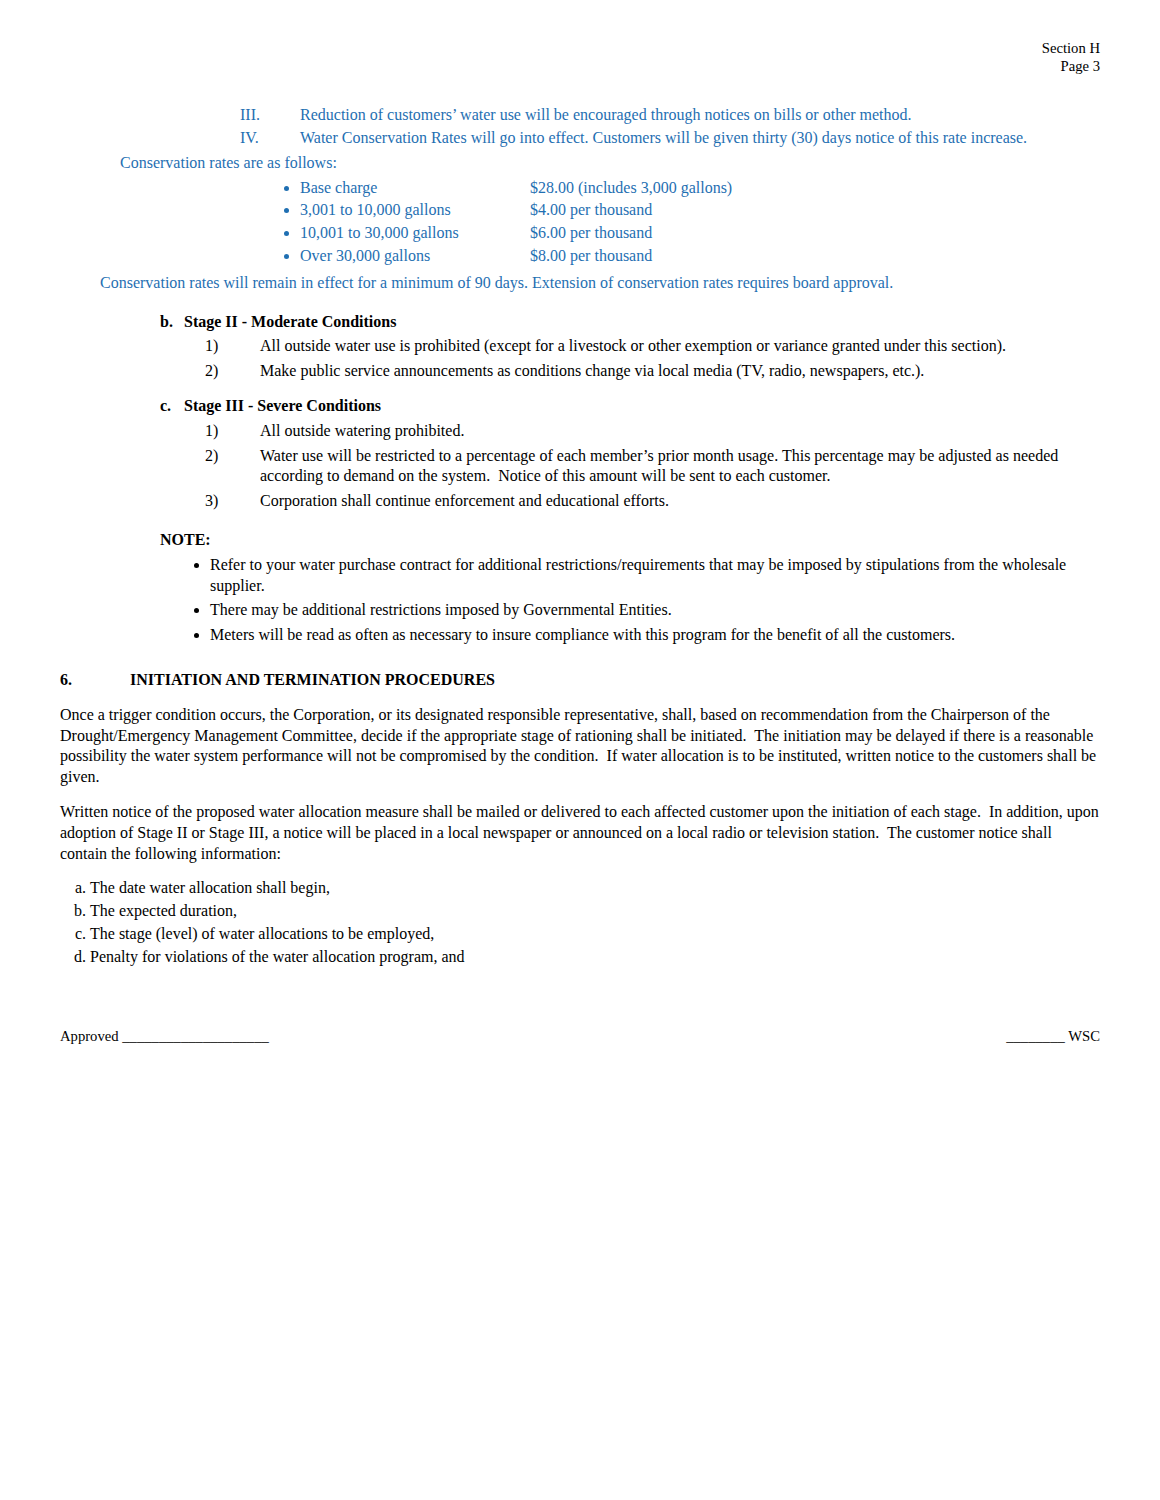Section H
Page 3
III.
Reduction of customers’ water use will be encouraged through notices on bills or other method.
IV.
Water Conservation Rates will go into effect. Customers will be given thirty (30) days notice of this rate increase.
Conservation rates are as follows:
Base charge
$28.00 (includes 3,000 gallons)
3,001 to 10,000 gallons
$4.00 per thousand
10,001 to 30,000 gallons
$6.00 per thousand
Over 30,000 gallons
$8.00 per thousand
Conservation rates will remain in effect for a minimum of 90 days. Extension of conservation rates requires board approval.
b. Stage II - Moderate Conditions
1)
All outside water use is prohibited (except for a livestock or other exemption or variance granted under this section).
2)
Make public service announcements as conditions change via local media (TV, radio, newspapers, etc.).
c. Stage III - Severe Conditions
1)
All outside watering prohibited.
2)
Water use will be restricted to a percentage of each member’s prior month usage. This percentage may be adjusted as needed according to demand on the system. Notice of this amount will be sent to each customer.
3)
Corporation shall continue enforcement and educational efforts.
NOTE:
Refer to your water purchase contract for additional restrictions/requirements that may be imposed by stipulations from the wholesale supplier.
There may be additional restrictions imposed by Governmental Entities.
Meters will be read as often as necessary to insure compliance with this program for the benefit of all the customers.
6.
INITIATION AND TERMINATION PROCEDURES
Once a trigger condition occurs, the Corporation, or its designated responsible representative, shall, based on recommendation from the Chairperson of the Drought/Emergency Management Committee, decide if the appropriate stage of rationing shall be initiated. The initiation may be delayed if there is a reasonable possibility the water system performance will not be compromised by the condition. If water allocation is to be instituted, written notice to the customers shall be given.
Written notice of the proposed water allocation measure shall be mailed or delivered to each affected customer upon the initiation of each stage. In addition, upon adoption of Stage II or Stage III, a notice will be placed in a local newspaper or announced on a local radio or television station. The customer notice shall contain the following information:
The date water allocation shall begin,
The expected duration,
The stage (level) of water allocations to be employed,
Penalty for violations of the water allocation program, and
Approved ____________________
________ WSC